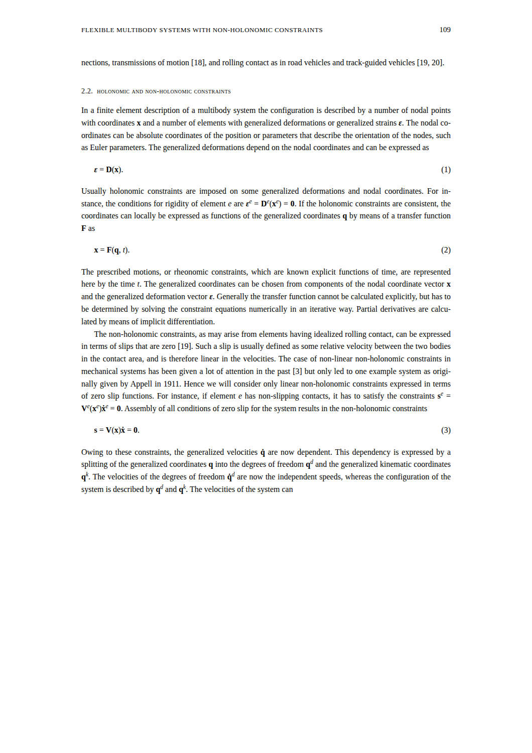FLEXIBLE MULTIBODY SYSTEMS WITH NON-HOLONOMIC CONSTRAINTS 109
nections, transmissions of motion [18], and rolling contact as in road vehicles and track-guided vehicles [19, 20].
2.2. holonomic and non-holonomic constraints
In a finite element description of a multibody system the configuration is described by a number of nodal points with coordinates x and a number of elements with generalized deformations or generalized strains ε. The nodal coordinates can be absolute coordinates of the position or parameters that describe the orientation of the nodes, such as Euler parameters. The generalized deformations depend on the nodal coordinates and can be expressed as
ε = D(x). (1)
Usually holonomic constraints are imposed on some generalized deformations and nodal coordinates. For instance, the conditions for rigidity of element e are εe = De(xe) = 0. If the holonomic constraints are consistent, the coordinates can locally be expressed as functions of the generalized coordinates q by means of a transfer function F as
x = F(q, t). (2)
The prescribed motions, or rheonomic constraints, which are known explicit functions of time, are represented here by the time t. The generalized coordinates can be chosen from components of the nodal coordinate vector x and the generalized deformation vector ε. Generally the transfer function cannot be calculated explicitly, but has to be determined by solving the constraint equations numerically in an iterative way. Partial derivatives are calculated by means of implicit differentiation.
The non-holonomic constraints, as may arise from elements having idealized rolling contact, can be expressed in terms of slips that are zero [19]. Such a slip is usually defined as some relative velocity between the two bodies in the contact area, and is therefore linear in the velocities. The case of non-linear non-holonomic constraints in mechanical systems has been given a lot of attention in the past [3] but only led to one example system as originally given by Appell in 1911. Hence we will consider only linear non-holonomic constraints expressed in terms of zero slip functions. For instance, if element e has non-slipping contacts, it has to satisfy the constraints se = Ve(xe)ẋe = 0. Assembly of all conditions of zero slip for the system results in the non-holonomic constraints
s = V(x)ẋ = 0. (3)
Owing to these constraints, the generalized velocities q̇ are now dependent. This dependency is expressed by a splitting of the generalized coordinates q into the degrees of freedom qd and the generalized kinematic coordinates qk. The velocities of the degrees of freedom q̇d are now the independent speeds, whereas the configuration of the system is described by qd and qk. The velocities of the system can